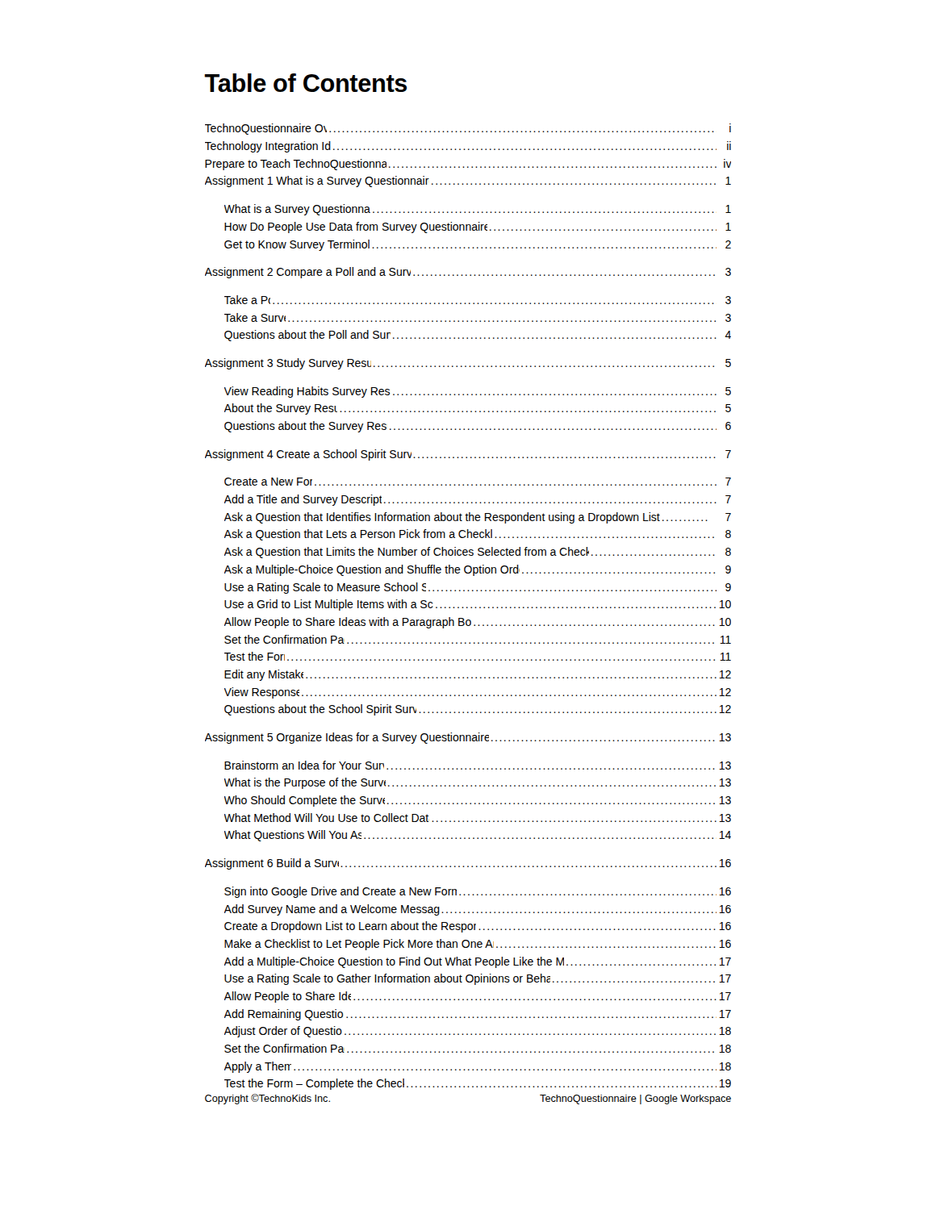Table of Contents
TechnoQuestionnaire Overview.................................................................................................................. i
Technology Integration Ideas..................................................................................................... ii
Prepare to Teach TechnoQuestionnaire................................................................................. iv
Assignment 1 What is a Survey Questionnaire?..................................................................... 1
What is a Survey Questionnaire?......................................................................................... 1
How Do People Use Data from Survey Questionnaires?....................................................... 1
Get to Know Survey Terminology......................................................................................... 2
Assignment 2 Compare a Poll and a Survey.......................................................................... 3
Take a Poll......................................................................................................................... 3
Take a Survey.................................................................................................................. 3
Questions about the Poll and Survey.................................................................................. 4
Assignment 3 Study Survey Results..................................................................................... 5
View Reading Habits Survey Results.................................................................................. 5
About the Survey Results................................................................................................. 5
Questions about the Survey Results................................................................................... 6
Assignment 4 Create a School Spirit Survey.......................................................................... 7
Create a New Form....................................................................................................... 7
Add a Title and Survey Description.................................................................................... 7
Ask a Question that Identifies Information about the Respondent using a Dropdown List........... 7
Ask a Question that Lets a Person Pick from a Checklist..................................................... 8
Ask a Question that Limits the Number of Choices Selected from a Checklist.............................. 8
Ask a Multiple-Choice Question and Shuffle the Option Order.............................................. 9
Use a Rating Scale to Measure School Spirit......................................................................... 9
Use a Grid to List Multiple Items with a Scale..................................................................... 10
Allow People to Share Ideas with a Paragraph Box......................................................... 10
Set the Confirmation Page............................................................................................. 11
Test the Form................................................................................................................ 11
Edit any Mistakes......................................................................................................... 12
View Responses.......................................................................................................... 12
Questions about the School Spirit Survey......................................................................... 12
Assignment 5 Organize Ideas for a Survey Questionnaire.................................................... 13
Brainstorm an Idea for Your Survey................................................................................... 13
What is the Purpose of the Survey?................................................................................... 13
Who Should Complete the Survey?................................................................................... 13
What Method Will You Use to Collect Data?..................................................................... 13
What Questions Will You Ask?......................................................................................... 14
Assignment 6 Build a Survey............................................................................................. 16
Sign into Google Drive and Create a New Form............................................................ 16
Add Survey Name and a Welcome Message................................................................. 16
Create a Dropdown List to Learn about the Respondent............................................................ 16
Make a Checklist to Let People Pick More than One Answer........................................................ 16
Add a Multiple-Choice Question to Find Out What People Like the Most.................................... 17
Use a Rating Scale to Gather Information about Opinions or Behavior........................................ 17
Allow People to Share Ideas............................................................................................. 17
Add Remaining Questions............................................................................................. 17
Adjust Order of Questions.............................................................................................. 18
Set the Confirmation Page............................................................................................. 18
Apply a Theme............................................................................................................. 18
Test the Form – Complete the Checklist.............................................................................. 19
Copyright ©TechnoKids Inc. TechnoQuestionnaire | Google Workspace